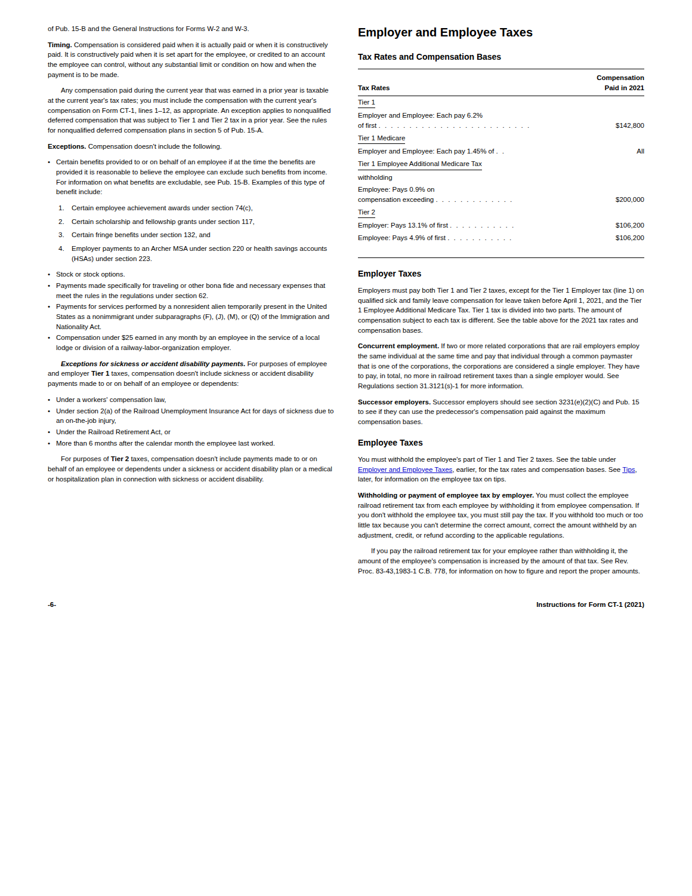of Pub. 15-B and the General Instructions for Forms W-2 and W-3.
Timing. Compensation is considered paid when it is actually paid or when it is constructively paid. It is constructively paid when it is set apart for the employee, or credited to an account the employee can control, without any substantial limit or condition on how and when the payment is to be made.
Any compensation paid during the current year that was earned in a prior year is taxable at the current year's tax rates; you must include the compensation with the current year's compensation on Form CT-1, lines 1–12, as appropriate. An exception applies to nonqualified deferred compensation that was subject to Tier 1 and Tier 2 tax in a prior year. See the rules for nonqualified deferred compensation plans in section 5 of Pub. 15-A.
Exceptions. Compensation doesn't include the following.
Certain benefits provided to or on behalf of an employee if at the time the benefits are provided it is reasonable to believe the employee can exclude such benefits from income. For information on what benefits are excludable, see Pub. 15-B. Examples of this type of benefit include:
Certain employee achievement awards under section 74(c),
Certain scholarship and fellowship grants under section 117,
Certain fringe benefits under section 132, and
Employer payments to an Archer MSA under section 220 or health savings accounts (HSAs) under section 223.
Stock or stock options.
Payments made specifically for traveling or other bona fide and necessary expenses that meet the rules in the regulations under section 62.
Payments for services performed by a nonresident alien temporarily present in the United States as a nonimmigrant under subparagraphs (F), (J), (M), or (Q) of the Immigration and Nationality Act.
Compensation under $25 earned in any month by an employee in the service of a local lodge or division of a railway-labor-organization employer.
Exceptions for sickness or accident disability payments. For purposes of employee and employer Tier 1 taxes, compensation doesn't include sickness or accident disability payments made to or on behalf of an employee or dependents:
Under a workers' compensation law,
Under section 2(a) of the Railroad Unemployment Insurance Act for days of sickness due to an on-the-job injury,
Under the Railroad Retirement Act, or
More than 6 months after the calendar month the employee last worked.
For purposes of Tier 2 taxes, compensation doesn't include payments made to or on behalf of an employee or dependents under a sickness or accident disability plan or a medical or hospitalization plan in connection with sickness or accident disability.
Employer and Employee Taxes
Tax Rates and Compensation Bases
| Tax Rates | Compensation Paid in 2021 |
| --- | --- |
| Tier 1 |
| Employer and Employee: Each pay 6.2% of first . . . . . . . . . . . . . . . . . . . . . . . . . | $142,800 |
| Tier 1 Medicare |
| Employer and Employee: Each pay 1.45% of . . | All |
| Tier 1 Employee Additional Medicare Tax |
| withholding |
| Employee: Pays 0.9% on compensation exceeding . . . . . . . . . . . . . | $200,000 |
| Tier 2 |
| Employer: Pays 13.1% of first . . . . . . . . . . . | $106,200 |
| Employee: Pays 4.9% of first . . . . . . . . . . . | $106,200 |
Employer Taxes
Employers must pay both Tier 1 and Tier 2 taxes, except for the Tier 1 Employer tax (line 1) on qualified sick and family leave compensation for leave taken before April 1, 2021, and the Tier 1 Employee Additional Medicare Tax. Tier 1 tax is divided into two parts. The amount of compensation subject to each tax is different. See the table above for the 2021 tax rates and compensation bases.
Concurrent employment. If two or more related corporations that are rail employers employ the same individual at the same time and pay that individual through a common paymaster that is one of the corporations, the corporations are considered a single employer. They have to pay, in total, no more in railroad retirement taxes than a single employer would. See Regulations section 31.3121(s)-1 for more information.
Successor employers. Successor employers should see section 3231(e)(2)(C) and Pub. 15 to see if they can use the predecessor's compensation paid against the maximum compensation bases.
Employee Taxes
You must withhold the employee's part of Tier 1 and Tier 2 taxes. See the table under Employer and Employee Taxes, earlier, for the tax rates and compensation bases. See Tips, later, for information on the employee tax on tips.
Withholding or payment of employee tax by employer. You must collect the employee railroad retirement tax from each employee by withholding it from employee compensation. If you don't withhold the employee tax, you must still pay the tax. If you withhold too much or too little tax because you can't determine the correct amount, correct the amount withheld by an adjustment, credit, or refund according to the applicable regulations.
If you pay the railroad retirement tax for your employee rather than withholding it, the amount of the employee's compensation is increased by the amount of that tax. See Rev. Proc. 83-43,1983-1 C.B. 778, for information on how to figure and report the proper amounts.
-6-
Instructions for Form CT-1 (2021)